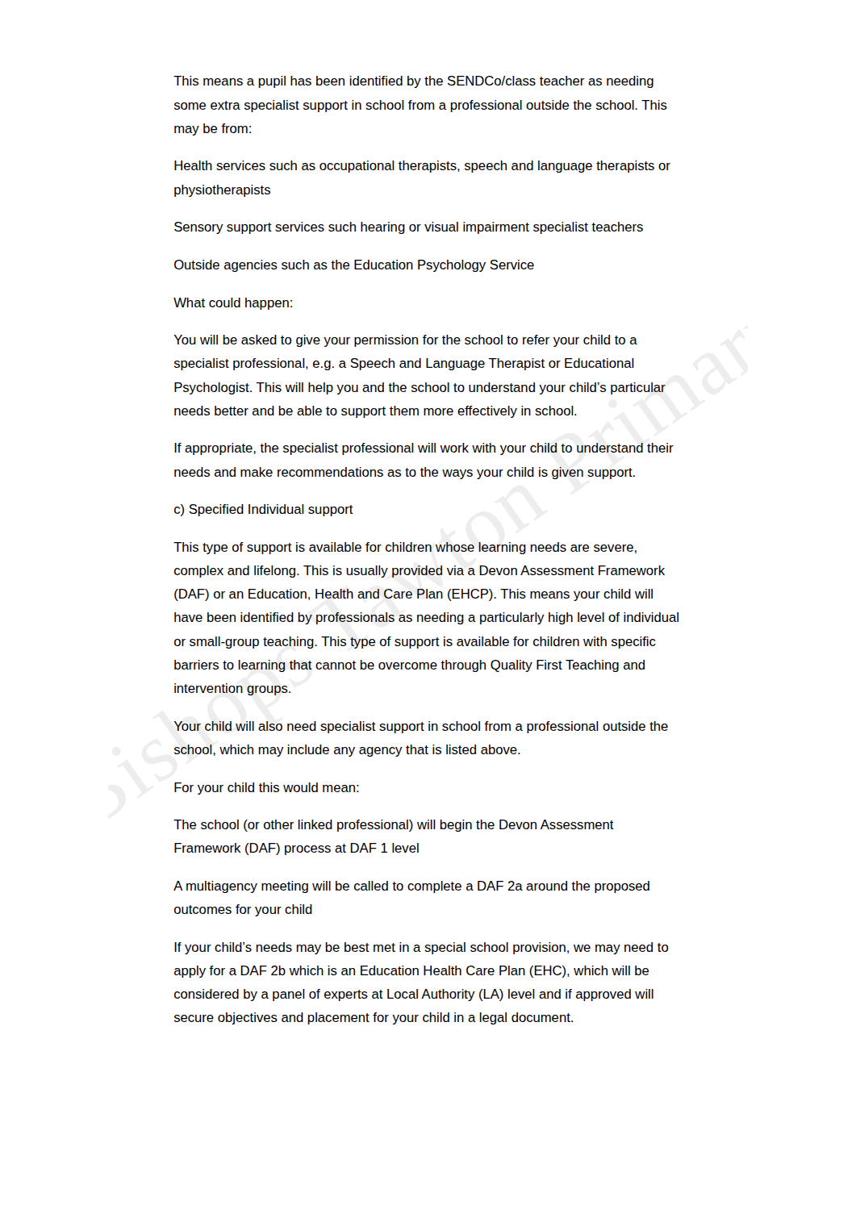Bishops Tawton Primary
This means a pupil has been identified by the SENDCo/class teacher as needing some extra specialist support in school from a professional outside the school. This may be from:
Health services such as occupational therapists, speech and language therapists or physiotherapists
Sensory support services such hearing or visual impairment specialist teachers
Outside agencies such as the Education Psychology Service
What could happen:
You will be asked to give your permission for the school to refer your child to a specialist professional, e.g. a Speech and Language Therapist or Educational Psychologist. This will help you and the school to understand your child’s particular needs better and be able to support them more effectively in school.
If appropriate, the specialist professional will work with your child to understand their needs and make recommendations as to the ways your child is given support.
c) Specified Individual support
This type of support is available for children whose learning needs are severe, complex and lifelong. This is usually provided via a Devon Assessment Framework (DAF) or an Education, Health and Care Plan (EHCP). This means your child will have been identified by professionals as needing a particularly high level of individual or small-group teaching. This type of support is available for children with specific barriers to learning that cannot be overcome through Quality First Teaching and intervention groups.
Your child will also need specialist support in school from a professional outside the school, which may include any agency that is listed above.
For your child this would mean:
The school (or other linked professional) will begin the Devon Assessment Framework (DAF) process at DAF 1 level
A multiagency meeting will be called to complete a DAF 2a around the proposed outcomes for your child
If your child’s needs may be best met in a special school provision, we may need to apply for a DAF 2b which is an Education Health Care Plan (EHC), which will be considered by a panel of experts at Local Authority (LA) level and if approved will secure objectives and placement for your child in a legal document.